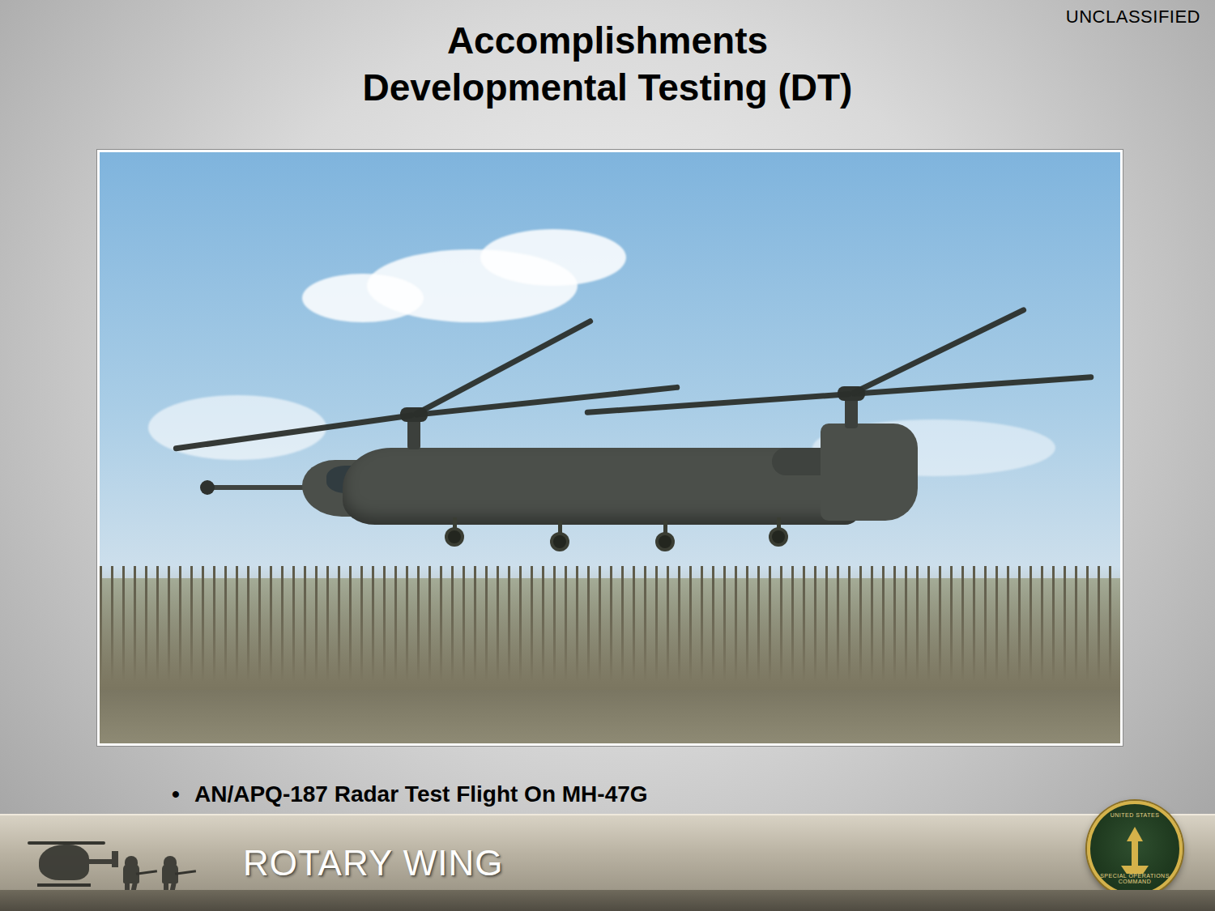UNCLASSIFIED
Accomplishments
Developmental Testing (DT)
•AN/APQ-187 Radar Test Flight On MH-47G
ROTARY WING
UNITED STATES
SPECIAL OPERATIONS COMMAND